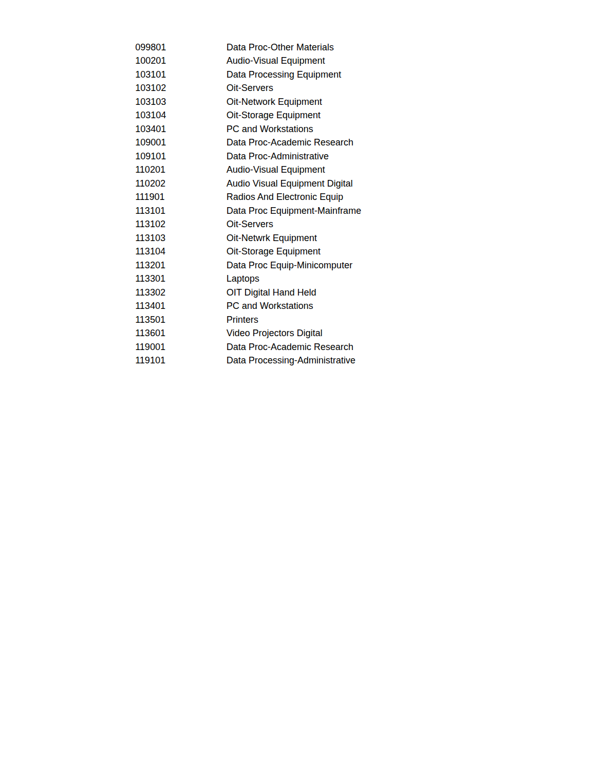| 099801 | Data Proc-Other Materials |
| 100201 | Audio-Visual Equipment |
| 103101 | Data Processing Equipment |
| 103102 | Oit-Servers |
| 103103 | Oit-Network Equipment |
| 103104 | Oit-Storage Equipment |
| 103401 | PC and Workstations |
| 109001 | Data Proc-Academic Research |
| 109101 | Data Proc-Administrative |
| 110201 | Audio-Visual Equipment |
| 110202 | Audio Visual Equipment Digital |
| 111901 | Radios And Electronic Equip |
| 113101 | Data Proc Equipment-Mainframe |
| 113102 | Oit-Servers |
| 113103 | Oit-Netwrk Equipment |
| 113104 | Oit-Storage Equipment |
| 113201 | Data Proc Equip-Minicomputer |
| 113301 | Laptops |
| 113302 | OIT Digital Hand Held |
| 113401 | PC and Workstations |
| 113501 | Printers |
| 113601 | Video Projectors Digital |
| 119001 | Data Proc-Academic Research |
| 119101 | Data Processing-Administrative |